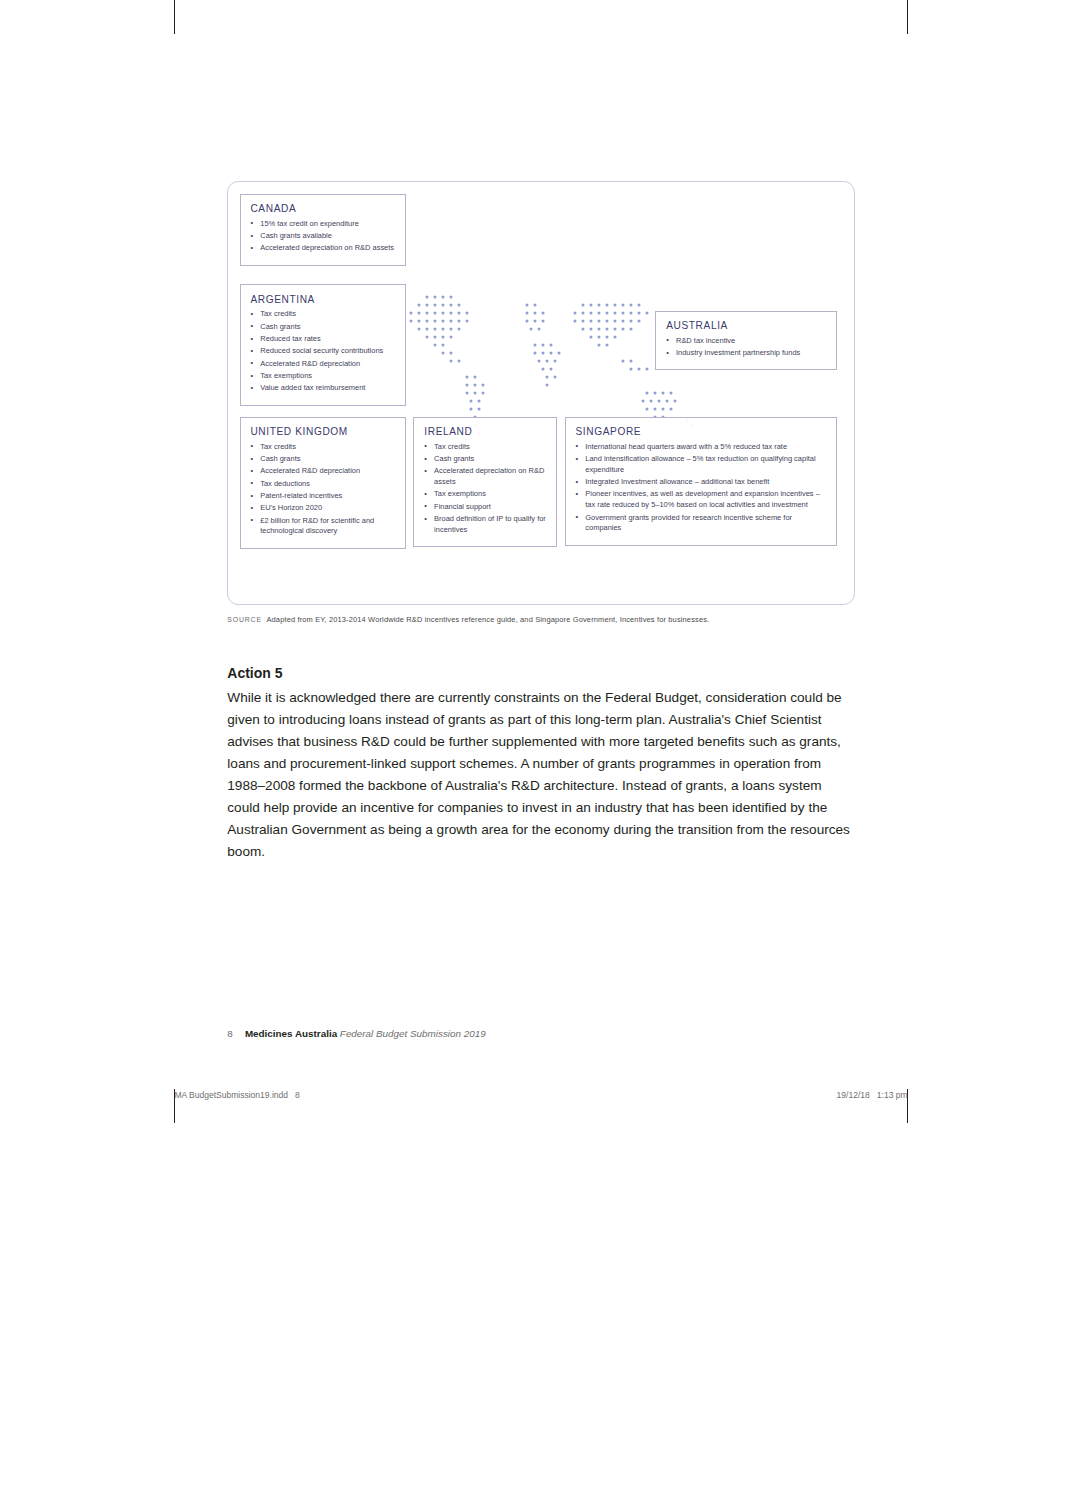Canada
15% tax credit on expenditure
Cash grants available
Accelerated depreciation on R&D assets
Argentina
Tax credits
Cash grants
Reduced tax rates
Reduced social security contributions
Accelerated R&D depreciation
Tax exemptions
Value added tax reimbursement
United Kingdom
Tax credits
Cash grants
Accelerated R&D depreciation
Tax deductions
Patent-related incentives
EU's Horizon 2020
£2 billion for R&D for scientific and technological discovery
Ireland
Tax credits
Cash grants
Accelerated depreciation on R&D assets
Tax exemptions
Financial support
Broad definition of IP to qualify for incentives
Singapore
International head quarters award with a 5% reduced tax rate
Land intensification allowance – 5% tax reduction on qualifying capital expenditure
Integrated Investment allowance – additional tax benefit
Pioneer incentives, as well as development and expansion incentives – tax rate reduced by 5–10% based on local activities and investment
Government grants provided for research incentive scheme for companies
Australia
R&D tax incentive
Industry investment partnership funds
SOURCEAdapted from EY, 2013-2014 Worldwide R&D incentives reference guide, and Singapore Government, Incentives for businesses.
Action 5
While it is acknowledged there are currently constraints on the Federal Budget, consideration could be given to introducing loans instead of grants as part of this long-term plan. Australia's Chief Scientist advises that business R&D could be further supplemented with more targeted benefits such as grants, loans and procurement-linked support schemes. A number of grants programmes in operation from 1988–2008 formed the backbone of Australia's R&D architecture. Instead of grants, a loans system could help provide an incentive for companies to invest in an industry that has been identified by the Australian Government as being a growth area for the economy during the transition from the resources boom.
8 Medicines Australia Federal Budget Submission 2019
MA BudgetSubmission19.indd 8 19/12/18 1:13 pm